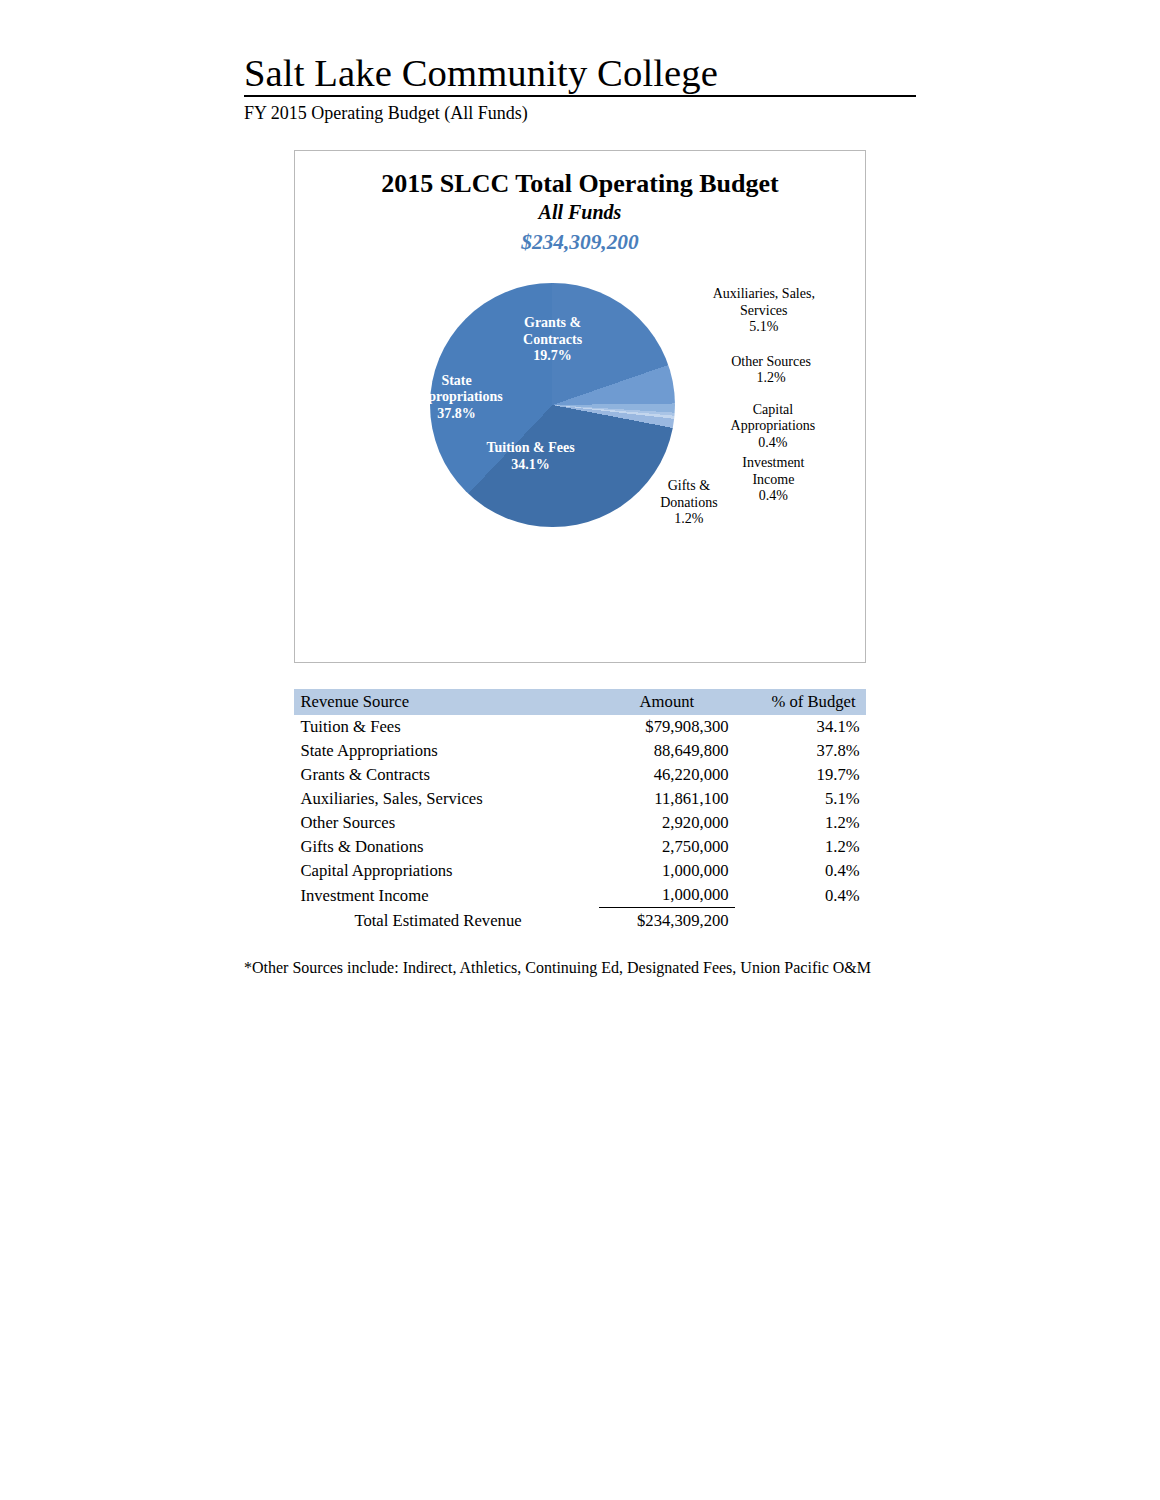Salt Lake Community College
FY 2015 Operating Budget (All Funds)
2015 SLCC Total Operating Budget
All Funds
$234,309,200
Grants &
Contracts
19.7%
State
Appropriations
37.8%
Tuition & Fees
34.1%
Auxiliaries, Sales,
Services
5.1%
Other Sources
1.2%
Capital
Appropriations
0.4%
Investment
Income
0.4%
Gifts &
Donations
1.2%
| Revenue Source | Amount | % of Budget |
| --- | --- | --- |
| Tuition & Fees | $79,908,300 | 34.1% |
| State Appropriations | 88,649,800 | 37.8% |
| Grants & Contracts | 46,220,000 | 19.7% |
| Auxiliaries, Sales, Services | 11,861,100 | 5.1% |
| Other Sources | 2,920,000 | 1.2% |
| Gifts & Donations | 2,750,000 | 1.2% |
| Capital Appropriations | 1,000,000 | 0.4% |
| Investment Income | 1,000,000 | 0.4% |
| Total Estimated Revenue | $234,309,200 | |
*Other Sources include: Indirect, Athletics, Continuing Ed, Designated Fees, Union Pacific O&M